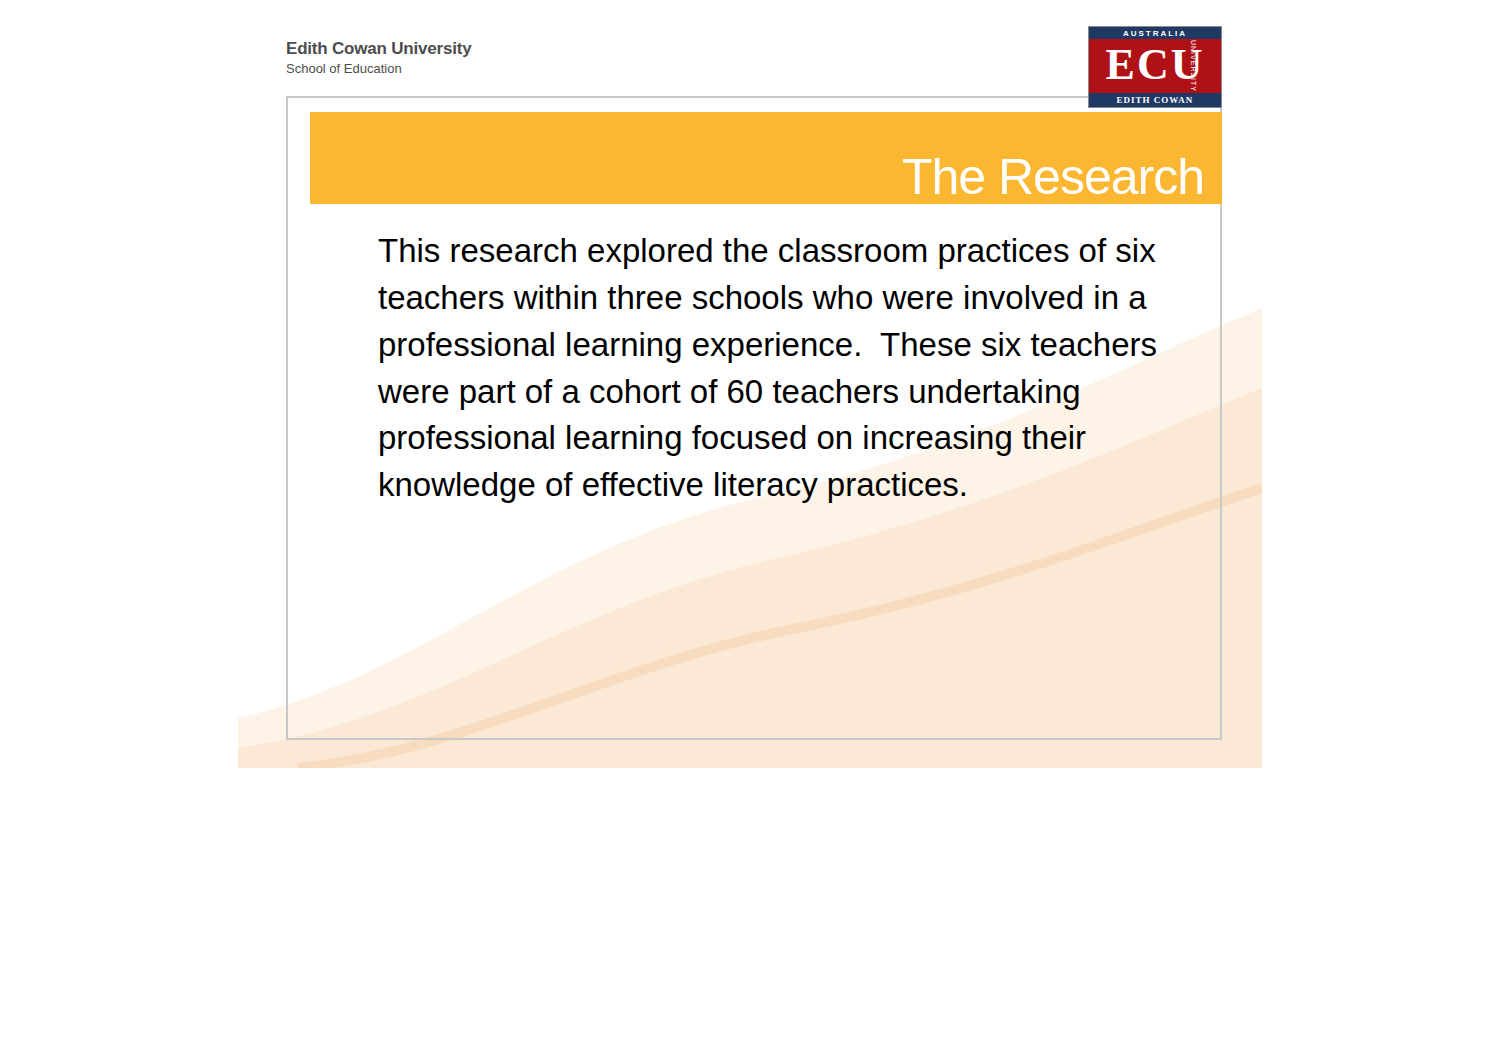Edith Cowan University
School of Education
AUSTRALIA
ECUUNIVERSITY
EDITH COWAN
The Research
This research explored the classroom practices of six teachers within three schools who were involved in a professional learning experience. These six teachers were part of a cohort of 60 teachers undertaking professional learning focused on increasing their knowledge of effective literacy practices.